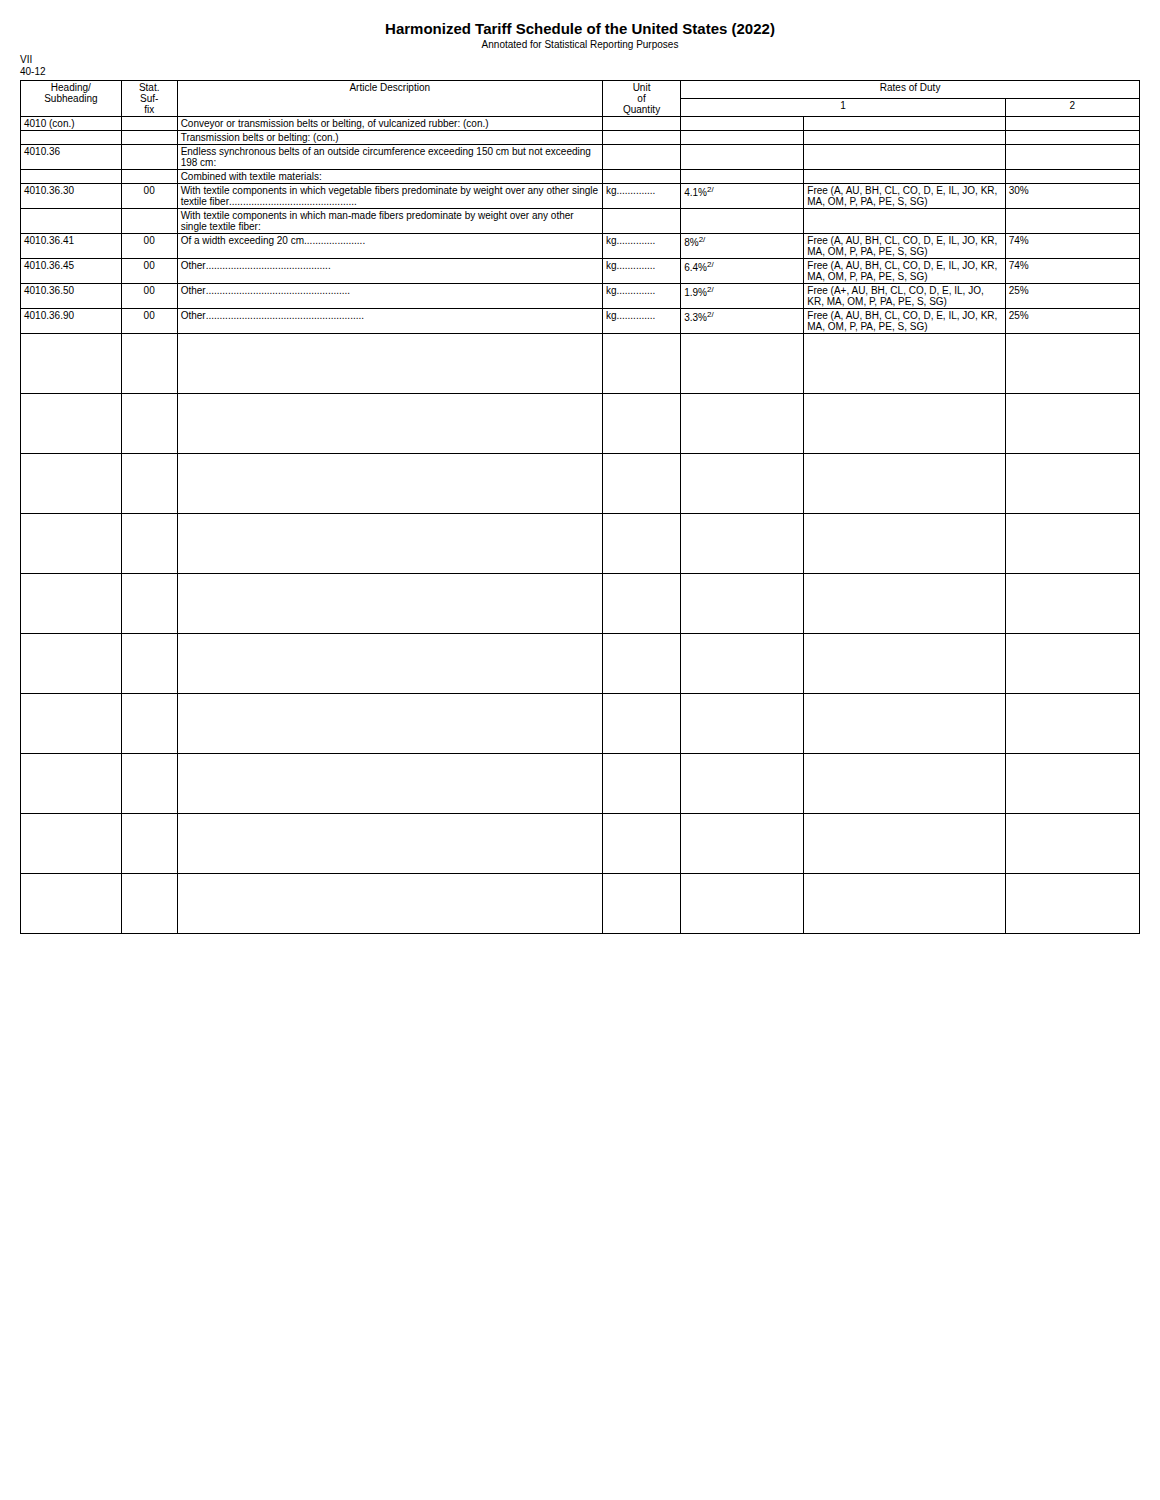Harmonized Tariff Schedule of the United States (2022)
Annotated for Statistical Reporting Purposes
VII
40-12
| Heading/ Subheading | Stat. Suf- fix | Article Description | Unit of Quantity | Rates of Duty |
| --- | --- | --- | --- | --- |
| 1 | 2 |
| 4010 (con.) | | Conveyor or transmission belts or belting, of vulcanized rubber: (con.) | | | | |
| | | Transmission belts or belting: (con.) | | | | |
| 4010.36 | | Endless synchronous belts of an outside circumference exceeding 150 cm but not exceeding 198 cm: | | | | |
| | | Combined with textile materials: | | | | |
| 4010.36.30 | 00 | With textile components in which vegetable fibers predominate by weight over any other single textile fiber .............................................. | kg .............. | 4.1% 2/ | Free (A, AU, BH, CL, CO, D, E, IL, JO, KR, MA, OM, P, PA, PE, S, SG) | 30% |
| | | With textile components in which man-made fibers predominate by weight over any other single textile fiber: | | | | |
| 4010.36.41 | 00 | Of a width exceeding 20 cm ...................... | kg .............. | 8% 2/ | Free (A, AU, BH, CL, CO, D, E, IL, JO, KR, MA, OM, P, PA, PE, S, SG) | 74% |
| 4010.36.45 | 00 | Other ............................................. | kg .............. | 6.4% 2/ | Free (A, AU, BH, CL, CO, D, E, IL, JO, KR, MA, OM, P, PA, PE, S, SG) | 74% |
| 4010.36.50 | 00 | Other .................................................... | kg .............. | 1.9% 2/ | Free (A+, AU, BH, CL, CO, D, E, IL, JO, KR, MA, OM, P, PA, PE, S, SG) | 25% |
| 4010.36.90 | 00 | Other ......................................................... | kg .............. | 3.3% 2/ | Free (A, AU, BH, CL, CO, D, E, IL, JO, KR, MA, OM, P, PA, PE, S, SG) | 25% |